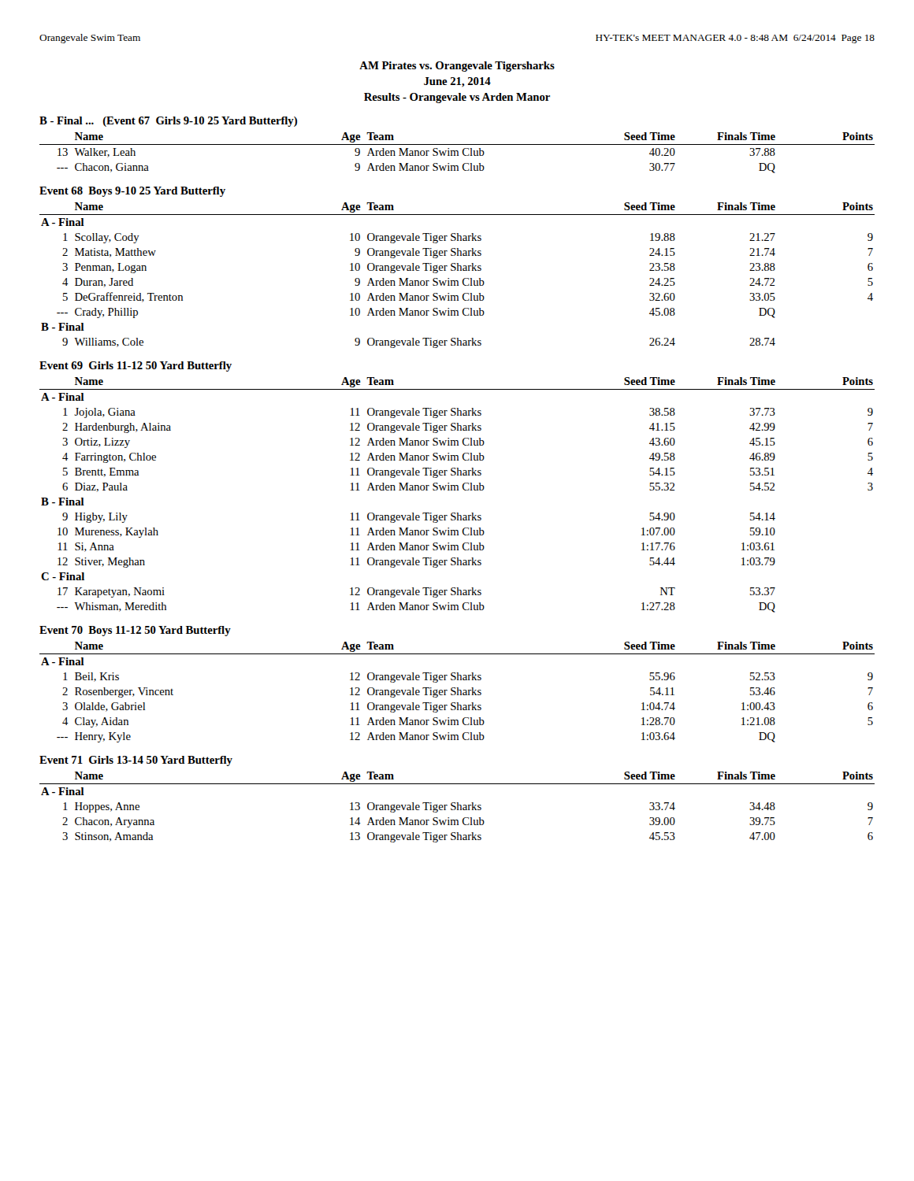Orangevale Swim Team HY-TEK's MEET MANAGER 4.0 - 8:48 AM 6/24/2014 Page 18
AM Pirates vs. Orangevale Tigersharks
June 21, 2014
Results - Orangevale vs Arden Manor
B - Final ... (Event 67 Girls 9-10 25 Yard Butterfly)
| | Name | Age | Team | Seed Time | Finals Time | Points |
| --- | --- | --- | --- | --- | --- | --- |
| 13 | Walker, Leah | 9 | Arden Manor Swim Club | 40.20 | 37.88 | |
| --- | Chacon, Gianna | 9 | Arden Manor Swim Club | 30.77 | DQ | |
Event 68 Boys 9-10 25 Yard Butterfly
| | Name | Age | Team | Seed Time | Finals Time | Points |
| --- | --- | --- | --- | --- | --- | --- |
| A - Final |
| 1 | Scollay, Cody | 10 | Orangevale Tiger Sharks | 19.88 | 21.27 | 9 |
| 2 | Matista, Matthew | 9 | Orangevale Tiger Sharks | 24.15 | 21.74 | 7 |
| 3 | Penman, Logan | 10 | Orangevale Tiger Sharks | 23.58 | 23.88 | 6 |
| 4 | Duran, Jared | 9 | Arden Manor Swim Club | 24.25 | 24.72 | 5 |
| 5 | DeGraffenreid, Trenton | 10 | Arden Manor Swim Club | 32.60 | 33.05 | 4 |
| --- | Crady, Phillip | 10 | Arden Manor Swim Club | 45.08 | DQ | |
| B - Final |
| 9 | Williams, Cole | 9 | Orangevale Tiger Sharks | 26.24 | 28.74 | |
Event 69 Girls 11-12 50 Yard Butterfly
| | Name | Age | Team | Seed Time | Finals Time | Points |
| --- | --- | --- | --- | --- | --- | --- |
| A - Final |
| 1 | Jojola, Giana | 11 | Orangevale Tiger Sharks | 38.58 | 37.73 | 9 |
| 2 | Hardenburgh, Alaina | 12 | Orangevale Tiger Sharks | 41.15 | 42.99 | 7 |
| 3 | Ortiz, Lizzy | 12 | Arden Manor Swim Club | 43.60 | 45.15 | 6 |
| 4 | Farrington, Chloe | 12 | Arden Manor Swim Club | 49.58 | 46.89 | 5 |
| 5 | Brentt, Emma | 11 | Orangevale Tiger Sharks | 54.15 | 53.51 | 4 |
| 6 | Diaz, Paula | 11 | Arden Manor Swim Club | 55.32 | 54.52 | 3 |
| B - Final |
| 9 | Higby, Lily | 11 | Orangevale Tiger Sharks | 54.90 | 54.14 | |
| 10 | Mureness, Kaylah | 11 | Arden Manor Swim Club | 1:07.00 | 59.10 | |
| 11 | Si, Anna | 11 | Arden Manor Swim Club | 1:17.76 | 1:03.61 | |
| 12 | Stiver, Meghan | 11 | Orangevale Tiger Sharks | 54.44 | 1:03.79 | |
| C - Final |
| 17 | Karapetyan, Naomi | 12 | Orangevale Tiger Sharks | NT | 53.37 | |
| --- | Whisman, Meredith | 11 | Arden Manor Swim Club | 1:27.28 | DQ | |
Event 70 Boys 11-12 50 Yard Butterfly
| | Name | Age | Team | Seed Time | Finals Time | Points |
| --- | --- | --- | --- | --- | --- | --- |
| A - Final |
| 1 | Beil, Kris | 12 | Orangevale Tiger Sharks | 55.96 | 52.53 | 9 |
| 2 | Rosenberger, Vincent | 12 | Orangevale Tiger Sharks | 54.11 | 53.46 | 7 |
| 3 | Olalde, Gabriel | 11 | Orangevale Tiger Sharks | 1:04.74 | 1:00.43 | 6 |
| 4 | Clay, Aidan | 11 | Arden Manor Swim Club | 1:28.70 | 1:21.08 | 5 |
| --- | Henry, Kyle | 12 | Arden Manor Swim Club | 1:03.64 | DQ | |
Event 71 Girls 13-14 50 Yard Butterfly
| | Name | Age | Team | Seed Time | Finals Time | Points |
| --- | --- | --- | --- | --- | --- | --- |
| A - Final |
| 1 | Hoppes, Anne | 13 | Orangevale Tiger Sharks | 33.74 | 34.48 | 9 |
| 2 | Chacon, Aryanna | 14 | Arden Manor Swim Club | 39.00 | 39.75 | 7 |
| 3 | Stinson, Amanda | 13 | Orangevale Tiger Sharks | 45.53 | 47.00 | 6 |